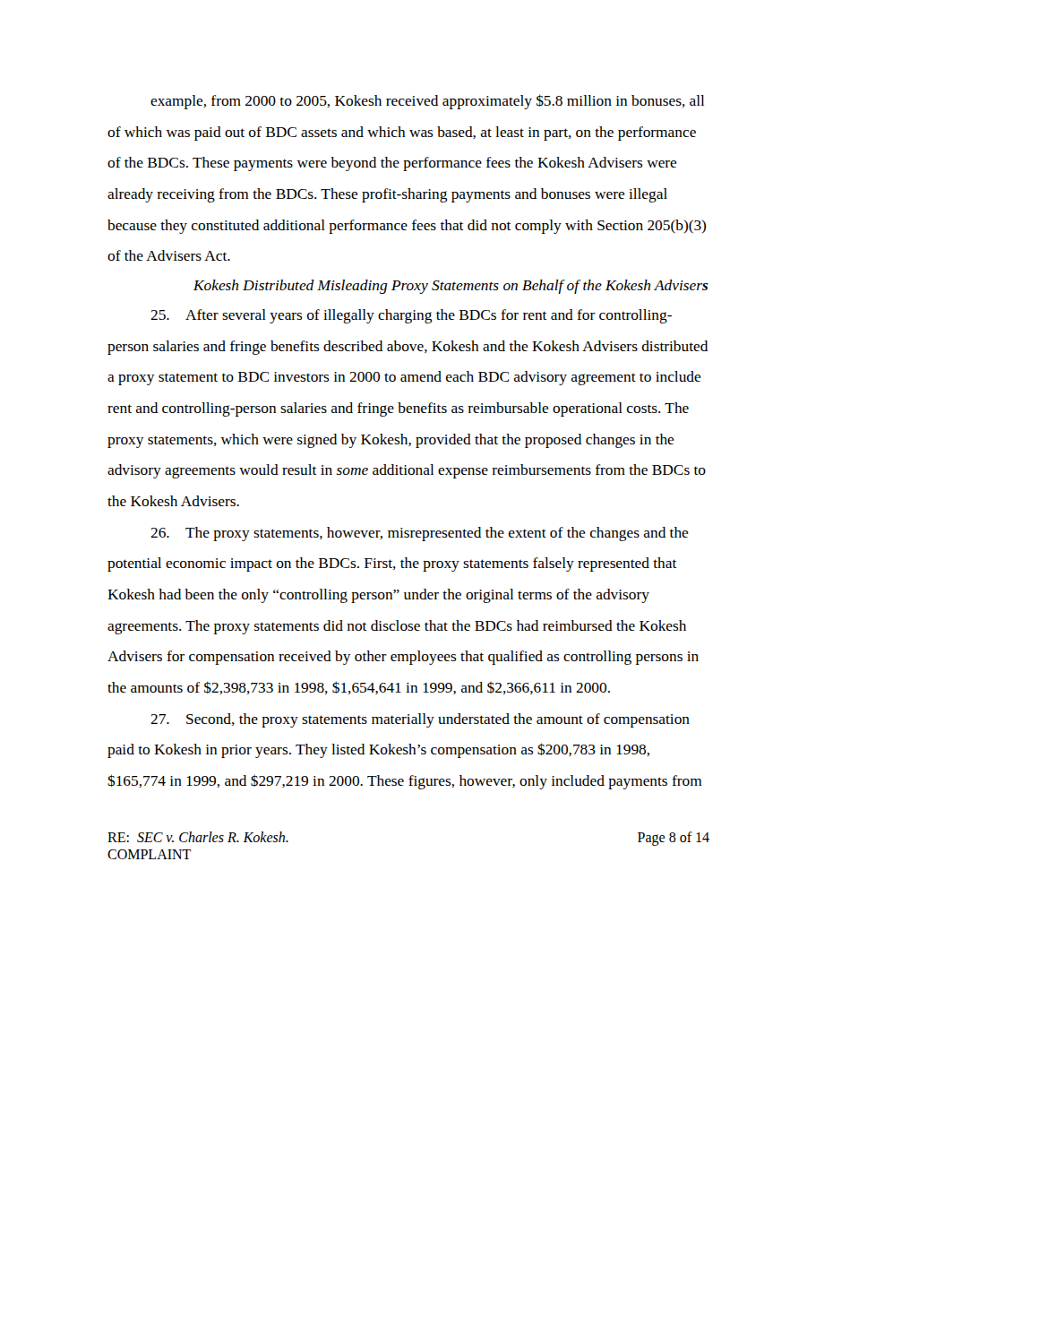example, from 2000 to 2005, Kokesh received approximately $5.8 million in bonuses, all of which was paid out of BDC assets and which was based, at least in part, on the performance of the BDCs. These payments were beyond the performance fees the Kokesh Advisers were already receiving from the BDCs. These profit-sharing payments and bonuses were illegal because they constituted additional performance fees that did not comply with Section 205(b)(3) of the Advisers Act.
Kokesh Distributed Misleading Proxy Statements on Behalf of the Kokesh Advisers
25. After several years of illegally charging the BDCs for rent and for controlling-person salaries and fringe benefits described above, Kokesh and the Kokesh Advisers distributed a proxy statement to BDC investors in 2000 to amend each BDC advisory agreement to include rent and controlling-person salaries and fringe benefits as reimbursable operational costs. The proxy statements, which were signed by Kokesh, provided that the proposed changes in the advisory agreements would result in some additional expense reimbursements from the BDCs to the Kokesh Advisers.
26. The proxy statements, however, misrepresented the extent of the changes and the potential economic impact on the BDCs. First, the proxy statements falsely represented that Kokesh had been the only “controlling person” under the original terms of the advisory agreements. The proxy statements did not disclose that the BDCs had reimbursed the Kokesh Advisers for compensation received by other employees that qualified as controlling persons in the amounts of $2,398,733 in 1998, $1,654,641 in 1999, and $2,366,611 in 2000.
27. Second, the proxy statements materially understated the amount of compensation paid to Kokesh in prior years. They listed Kokesh’s compensation as $200,783 in 1998, $165,774 in 1999, and $297,219 in 2000. These figures, however, only included payments from
RE: SEC v. Charles R. Kokesh.
Page 8 of 14
COMPLAINT